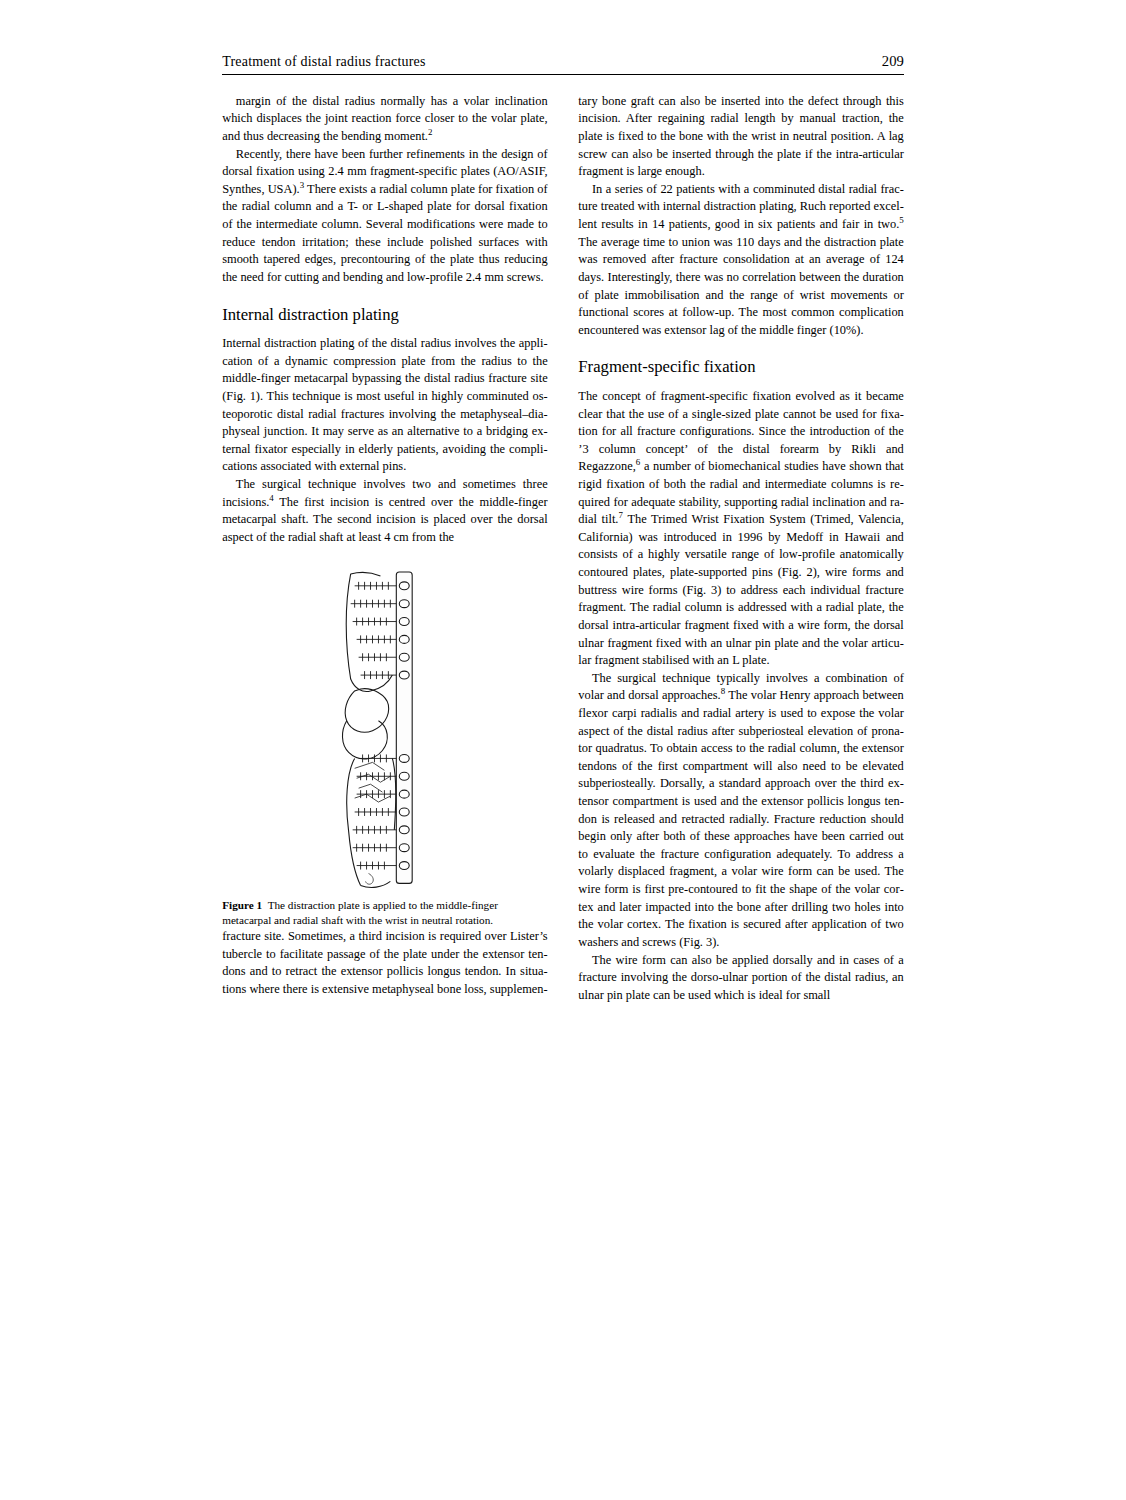Treatment of distal radius fractures 209
margin of the distal radius normally has a volar inclination which displaces the joint reaction force closer to the volar plate, and thus decreasing the bending moment.2
Recently, there have been further refinements in the design of dorsal fixation using 2.4 mm fragment-specific plates (AO/ASIF, Synthes, USA).3 There exists a radial column plate for fixation of the radial column and a T- or L-shaped plate for dorsal fixation of the intermediate column. Several modifications were made to reduce tendon irritation; these include polished surfaces with smooth tapered edges, precontouring of the plate thus reducing the need for cutting and bending and low-profile 2.4 mm screws.
Internal distraction plating
Internal distraction plating of the distal radius involves the application of a dynamic compression plate from the radius to the middle-finger metacarpal bypassing the distal radius fracture site (Fig. 1). This technique is most useful in highly comminuted osteoporotic distal radial fractures involving the metaphyseal–diaphyseal junction. It may serve as an alternative to a bridging external fixator especially in elderly patients, avoiding the complications associated with external pins.
The surgical technique involves two and sometimes three incisions.4 The first incision is centred over the middle-finger metacarpal shaft. The second incision is placed over the dorsal aspect of the radial shaft at least 4 cm from the
Figure 1 The distraction plate is applied to the middle-finger metacarpal and radial shaft with the wrist in neutral rotation.
fracture site. Sometimes, a third incision is required over Lister’s tubercle to facilitate passage of the plate under the extensor tendons and to retract the extensor pollicis longus tendon. In situations where there is extensive metaphyseal bone loss, supplementary bone graft can also be inserted into the defect through this incision. After regaining radial length by manual traction, the plate is fixed to the bone with the wrist in neutral position. A lag screw can also be inserted through the plate if the intra-articular fragment is large enough.
In a series of 22 patients with a comminuted distal radial fracture treated with internal distraction plating, Ruch reported excellent results in 14 patients, good in six patients and fair in two.5 The average time to union was 110 days and the distraction plate was removed after fracture consolidation at an average of 124 days. Interestingly, there was no correlation between the duration of plate immobilisation and the range of wrist movements or functional scores at follow-up. The most common complication encountered was extensor lag of the middle finger (10%).
Fragment-specific fixation
The concept of fragment-specific fixation evolved as it became clear that the use of a single-sized plate cannot be used for fixation for all fracture configurations. Since the introduction of the ’3 column concept’ of the distal forearm by Rikli and Regazzone,6 a number of biomechanical studies have shown that rigid fixation of both the radial and intermediate columns is required for adequate stability, supporting radial inclination and radial tilt.7 The Trimed Wrist Fixation System (Trimed, Valencia, California) was introduced in 1996 by Medoff in Hawaii and consists of a highly versatile range of low-profile anatomically contoured plates, plate-supported pins (Fig. 2), wire forms and buttress wire forms (Fig. 3) to address each individual fracture fragment. The radial column is addressed with a radial plate, the dorsal intra-articular fragment fixed with a wire form, the dorsal ulnar fragment fixed with an ulnar pin plate and the volar articular fragment stabilised with an L plate.
The surgical technique typically involves a combination of volar and dorsal approaches.8 The volar Henry approach between flexor carpi radialis and radial artery is used to expose the volar aspect of the distal radius after subperiosteal elevation of pronator quadratus. To obtain access to the radial column, the extensor tendons of the first compartment will also need to be elevated subperiosteally. Dorsally, a standard approach over the third extensor compartment is used and the extensor pollicis longus tendon is released and retracted radially. Fracture reduction should begin only after both of these approaches have been carried out to evaluate the fracture configuration adequately. To address a volarly displaced fragment, a volar wire form can be used. The wire form is first pre-contoured to fit the shape of the volar cortex and later impacted into the bone after drilling two holes into the volar cortex. The fixation is secured after application of two washers and screws (Fig. 3).
The wire form can also be applied dorsally and in cases of a fracture involving the dorso-ulnar portion of the distal radius, an ulnar pin plate can be used which is ideal for small